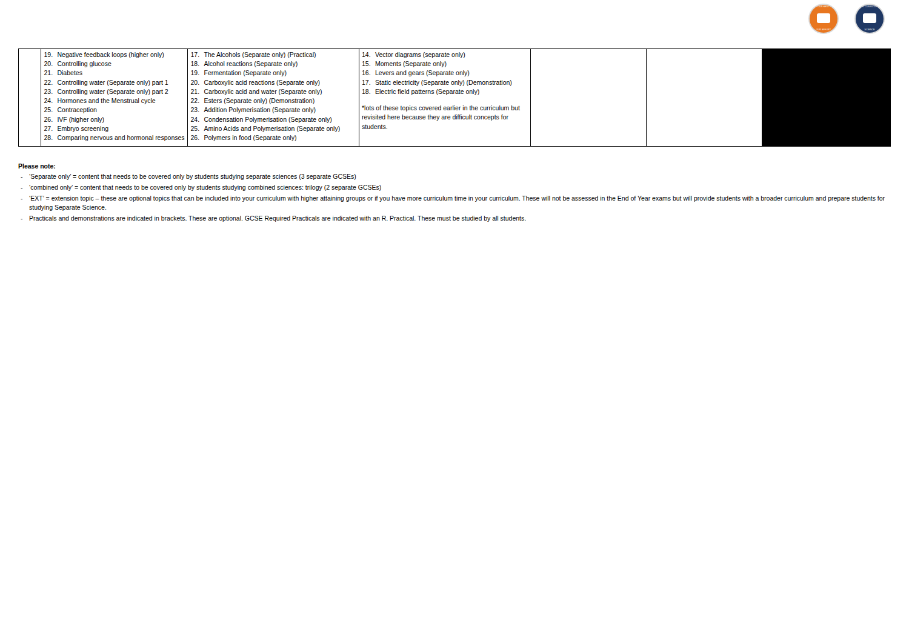OUR BEST OUR EFFORT
OUR CURRICULUM SCIENCE
| | 19. Negative feedback loops (higher only) 20. Controlling glucose 21. Diabetes 22. Controlling water (Separate only) part 1 23. Controlling water (Separate only) part 2 24. Hormones and the Menstrual cycle 25. Contraception 26. IVF (higher only) 27. Embryo screening 28. Comparing nervous and hormonal responses | 17. The Alcohols (Separate only) (Practical) 18. Alcohol reactions (Separate only) 19. Fermentation (Separate only) 20. Carboxylic acid reactions (Separate only) 21. Carboxylic acid and water (Separate only) 22. Esters (Separate only) (Demonstration) 23. Addition Polymerisation (Separate only) 24. Condensation Polymerisation (Separate only) 25. Amino Acids and Polymerisation (Separate only) 26. Polymers in food (Separate only) | 14. Vector diagrams (separate only) 15. Moments (Separate only) 16. Levers and gears (Separate only) 17. Static electricity (Separate only) (Demonstration) 18. Electric field patterns (Separate only) *lots of these topics covered earlier in the curriculum but revisited here because they are difficult concepts for students. | | | |
Please note:
‘Separate only’ = content that needs to be covered only by students studying separate sciences (3 separate GCSEs)
‘combined only’ = content that needs to be covered only by students studying combined sciences: trilogy (2 separate GCSEs)
‘EXT’ = extension topic – these are optional topics that can be included into your curriculum with higher attaining groups or if you have more curriculum time in your curriculum. These will not be assessed in the End of Year exams but will provide students with a broader curriculum and prepare students for studying Separate Science.
Practicals and demonstrations are indicated in brackets. These are optional. GCSE Required Practicals are indicated with an R. Practical. These must be studied by all students.